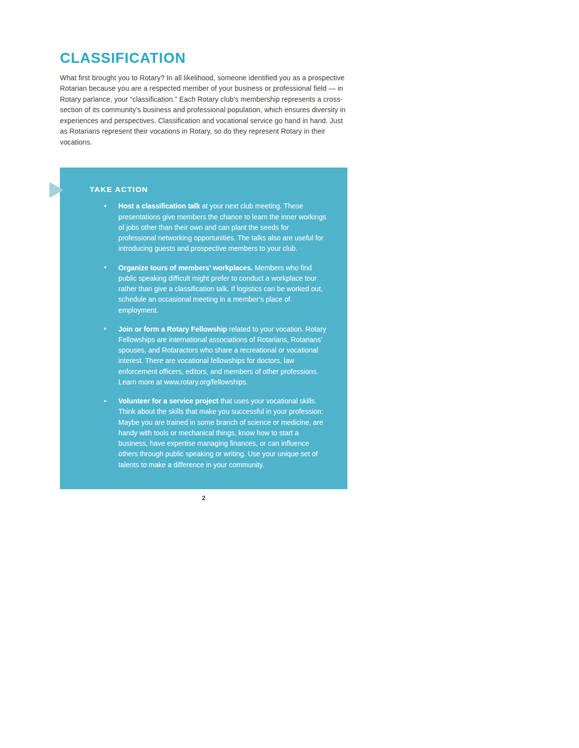CLASSIFICATION
What first brought you to Rotary? In all likelihood, someone identified you as a prospective Rotarian because you are a respected member of your business or professional field — in Rotary parlance, your “classification.” Each Rotary club’s membership represents a cross-section of its community’s business and professional population, which ensures diversity in experiences and perspectives. Classification and vocational service go hand in hand. Just as Rotarians represent their vocations in Rotary, so do they represent Rotary in their vocations.
TAKE ACTION
Host a classification talk at your next club meeting. These presentations give members the chance to learn the inner workings of jobs other than their own and can plant the seeds for professional networking opportunities. The talks also are useful for introducing guests and prospective members to your club.
Organize tours of members’ workplaces. Members who find public speaking difficult might prefer to conduct a workplace tour rather than give a classification talk. If logistics can be worked out, schedule an occasional meeting in a member’s place of employment.
Join or form a Rotary Fellowship related to your vocation. Rotary Fellowships are international associations of Rotarians, Rotarians’ spouses, and Rotaractors who share a recreational or vocational interest. There are vocational fellowships for doctors, law enforcement officers, editors, and members of other professions. Learn more at www.rotary.org/fellowships.
Volunteer for a service project that uses your vocational skills. Think about the skills that make you successful in your profession: Maybe you are trained in some branch of science or medicine, are handy with tools or mechanical things, know how to start a business, have expertise managing finances, or can influence others through public speaking or writing. Use your unique set of talents to make a difference in your community.
2